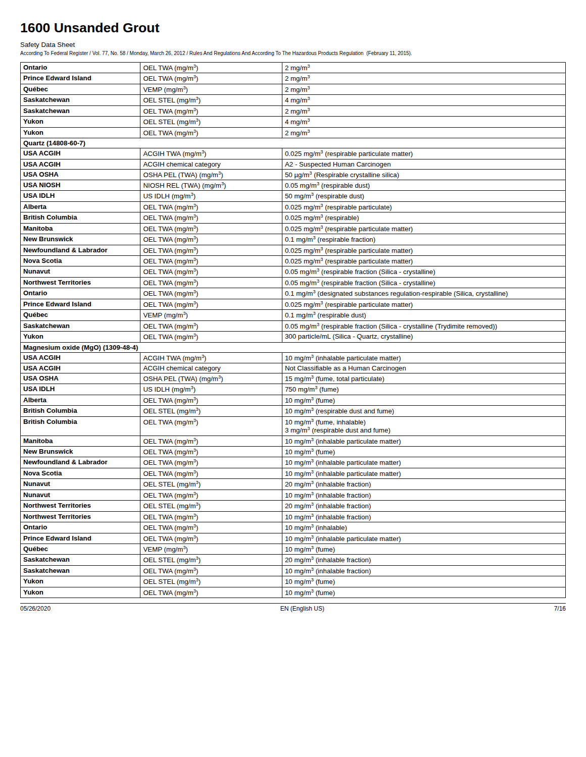1600 Unsanded Grout
Safety Data Sheet
According To Federal Register / Vol. 77, No. 58 / Monday, March 26, 2012 / Rules And Regulations And According To The Hazardous Products Regulation (February 11, 2015).
| Ontario | OEL TWA (mg/m 3 ) | 2 mg/m 3 |
| Prince Edward Island | OEL TWA (mg/m 3 ) | 2 mg/m 3 |
| Québec | VEMP (mg/m 3 ) | 2 mg/m 3 |
| Saskatchewan | OEL STEL (mg/m 3 ) | 4 mg/m 3 |
| Saskatchewan | OEL TWA (mg/m 3 ) | 2 mg/m 3 |
| Yukon | OEL STEL (mg/m 3 ) | 4 mg/m 3 |
| Yukon | OEL TWA (mg/m 3 ) | 2 mg/m 3 |
| Quartz (14808-60-7) |
| USA ACGIH | ACGIH TWA (mg/m 3 ) | 0.025 mg/m 3 (respirable particulate matter) |
| USA ACGIH | ACGIH chemical category | A2 - Suspected Human Carcinogen |
| USA OSHA | OSHA PEL (TWA) (mg/m 3 ) | 50 µg/m 3 (Respirable crystalline silica) |
| USA NIOSH | NIOSH REL (TWA) (mg/m 3 ) | 0.05 mg/m 3 (respirable dust) |
| USA IDLH | US IDLH (mg/m 3 ) | 50 mg/m 3 (respirable dust) |
| Alberta | OEL TWA (mg/m 3 ) | 0.025 mg/m 3 (respirable particulate) |
| British Columbia | OEL TWA (mg/m 3 ) | 0.025 mg/m 3 (respirable) |
| Manitoba | OEL TWA (mg/m 3 ) | 0.025 mg/m 3 (respirable particulate matter) |
| New Brunswick | OEL TWA (mg/m 3 ) | 0.1 mg/m 3 (respirable fraction) |
| Newfoundland & Labrador | OEL TWA (mg/m 3 ) | 0.025 mg/m 3 (respirable particulate matter) |
| Nova Scotia | OEL TWA (mg/m 3 ) | 0.025 mg/m 3 (respirable particulate matter) |
| Nunavut | OEL TWA (mg/m 3 ) | 0.05 mg/m 3 (respirable fraction (Silica - crystalline) |
| Northwest Territories | OEL TWA (mg/m 3 ) | 0.05 mg/m 3 (respirable fraction (Silica - crystalline) |
| Ontario | OEL TWA (mg/m 3 ) | 0.1 mg/m 3 (designated substances regulation-respirable (Silica, crystalline) |
| Prince Edward Island | OEL TWA (mg/m 3 ) | 0.025 mg/m 3 (respirable particulate matter) |
| Québec | VEMP (mg/m 3 ) | 0.1 mg/m 3 (respirable dust) |
| Saskatchewan | OEL TWA (mg/m 3 ) | 0.05 mg/m 3 (respirable fraction (Silica - crystalline (Trydimite removed)) |
| Yukon | OEL TWA (mg/m 3 ) | 300 particle/mL (Silica - Quartz, crystalline) |
| Magnesium oxide (MgO) (1309-48-4) |
| USA ACGIH | ACGIH TWA (mg/m 3 ) | 10 mg/m 3 (inhalable particulate matter) |
| USA ACGIH | ACGIH chemical category | Not Classifiable as a Human Carcinogen |
| USA OSHA | OSHA PEL (TWA) (mg/m 3 ) | 15 mg/m 3 (fume, total particulate) |
| USA IDLH | US IDLH (mg/m 3 ) | 750 mg/m 3 (fume) |
| Alberta | OEL TWA (mg/m 3 ) | 10 mg/m 3 (fume) |
| British Columbia | OEL STEL (mg/m 3 ) | 10 mg/m 3 (respirable dust and fume) |
| British Columbia | OEL TWA (mg/m 3 ) | 10 mg/m 3 (fume, inhalable) 3 mg/m 3 (respirable dust and fume) |
| Manitoba | OEL TWA (mg/m 3 ) | 10 mg/m 3 (inhalable particulate matter) |
| New Brunswick | OEL TWA (mg/m 3 ) | 10 mg/m 3 (fume) |
| Newfoundland & Labrador | OEL TWA (mg/m 3 ) | 10 mg/m 3 (inhalable particulate matter) |
| Nova Scotia | OEL TWA (mg/m 3 ) | 10 mg/m 3 (inhalable particulate matter) |
| Nunavut | OEL STEL (mg/m 3 ) | 20 mg/m 3 (inhalable fraction) |
| Nunavut | OEL TWA (mg/m 3 ) | 10 mg/m 3 (inhalable fraction) |
| Northwest Territories | OEL STEL (mg/m 3 ) | 20 mg/m 3 (inhalable fraction) |
| Northwest Territories | OEL TWA (mg/m 3 ) | 10 mg/m 3 (inhalable fraction) |
| Ontario | OEL TWA (mg/m 3 ) | 10 mg/m 3 (inhalable) |
| Prince Edward Island | OEL TWA (mg/m 3 ) | 10 mg/m 3 (inhalable particulate matter) |
| Québec | VEMP (mg/m 3 ) | 10 mg/m 3 (fume) |
| Saskatchewan | OEL STEL (mg/m 3 ) | 20 mg/m 3 (inhalable fraction) |
| Saskatchewan | OEL TWA (mg/m 3 ) | 10 mg/m 3 (inhalable fraction) |
| Yukon | OEL STEL (mg/m 3 ) | 10 mg/m 3 (fume) |
| Yukon | OEL TWA (mg/m 3 ) | 10 mg/m 3 (fume) |
05/26/2020 EN (English US) 7/16